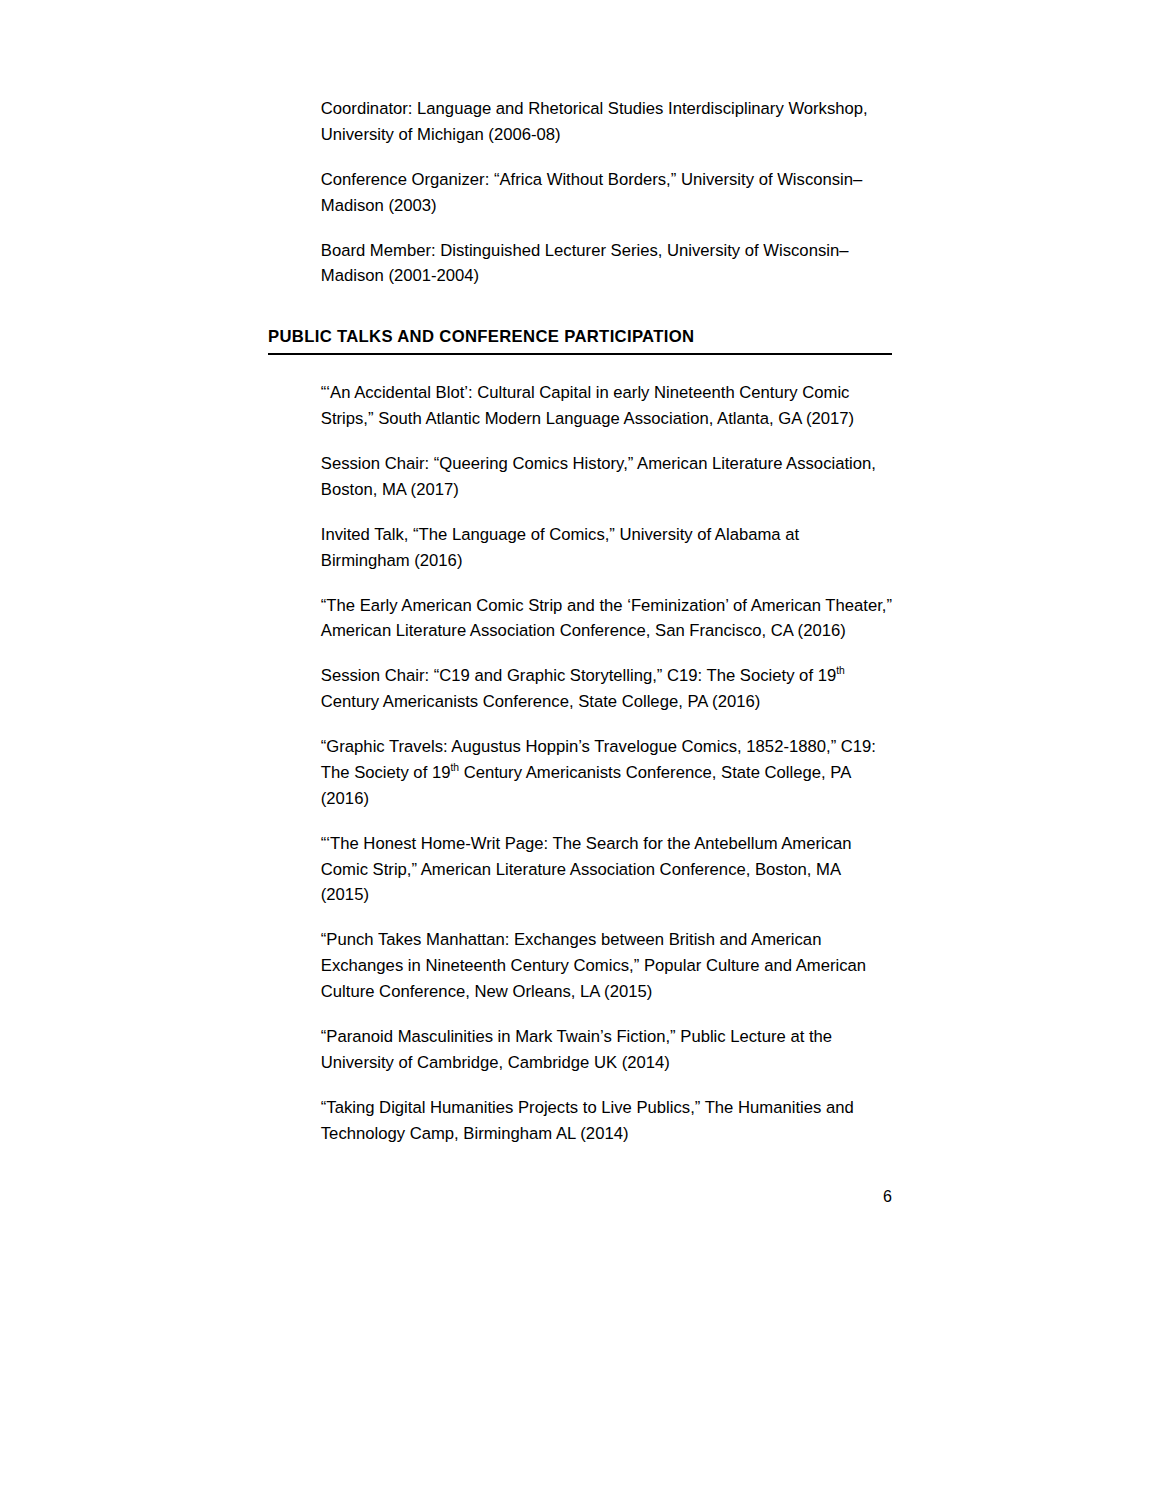Coordinator: Language and Rhetorical Studies Interdisciplinary Workshop, University of Michigan (2006-08)
Conference Organizer: “Africa Without Borders,” University of Wisconsin–Madison (2003)
Board Member: Distinguished Lecturer Series, University of Wisconsin–Madison (2001-2004)
PUBLIC TALKS AND CONFERENCE PARTICIPATION
“‘An Accidental Blot’: Cultural Capital in early Nineteenth Century Comic Strips,” South Atlantic Modern Language Association, Atlanta, GA (2017)
Session Chair: “Queering Comics History,” American Literature Association, Boston, MA (2017)
Invited Talk, “The Language of Comics,” University of Alabama at Birmingham (2016)
“The Early American Comic Strip and the ‘Feminization’ of American Theater,” American Literature Association Conference, San Francisco, CA (2016)
Session Chair: “C19 and Graphic Storytelling,” C19: The Society of 19th Century Americanists Conference, State College, PA (2016)
“Graphic Travels: Augustus Hoppin’s Travelogue Comics, 1852-1880,” C19: The Society of 19th Century Americanists Conference, State College, PA (2016)
“‘The Honest Home-Writ Page: The Search for the Antebellum American Comic Strip,” American Literature Association Conference, Boston, MA (2015)
“Punch Takes Manhattan: Exchanges between British and American Exchanges in Nineteenth Century Comics,” Popular Culture and American Culture Conference, New Orleans, LA (2015)
“Paranoid Masculinities in Mark Twain’s Fiction,” Public Lecture at the University of Cambridge, Cambridge UK (2014)
“Taking Digital Humanities Projects to Live Publics,” The Humanities and Technology Camp, Birmingham AL (2014)
6